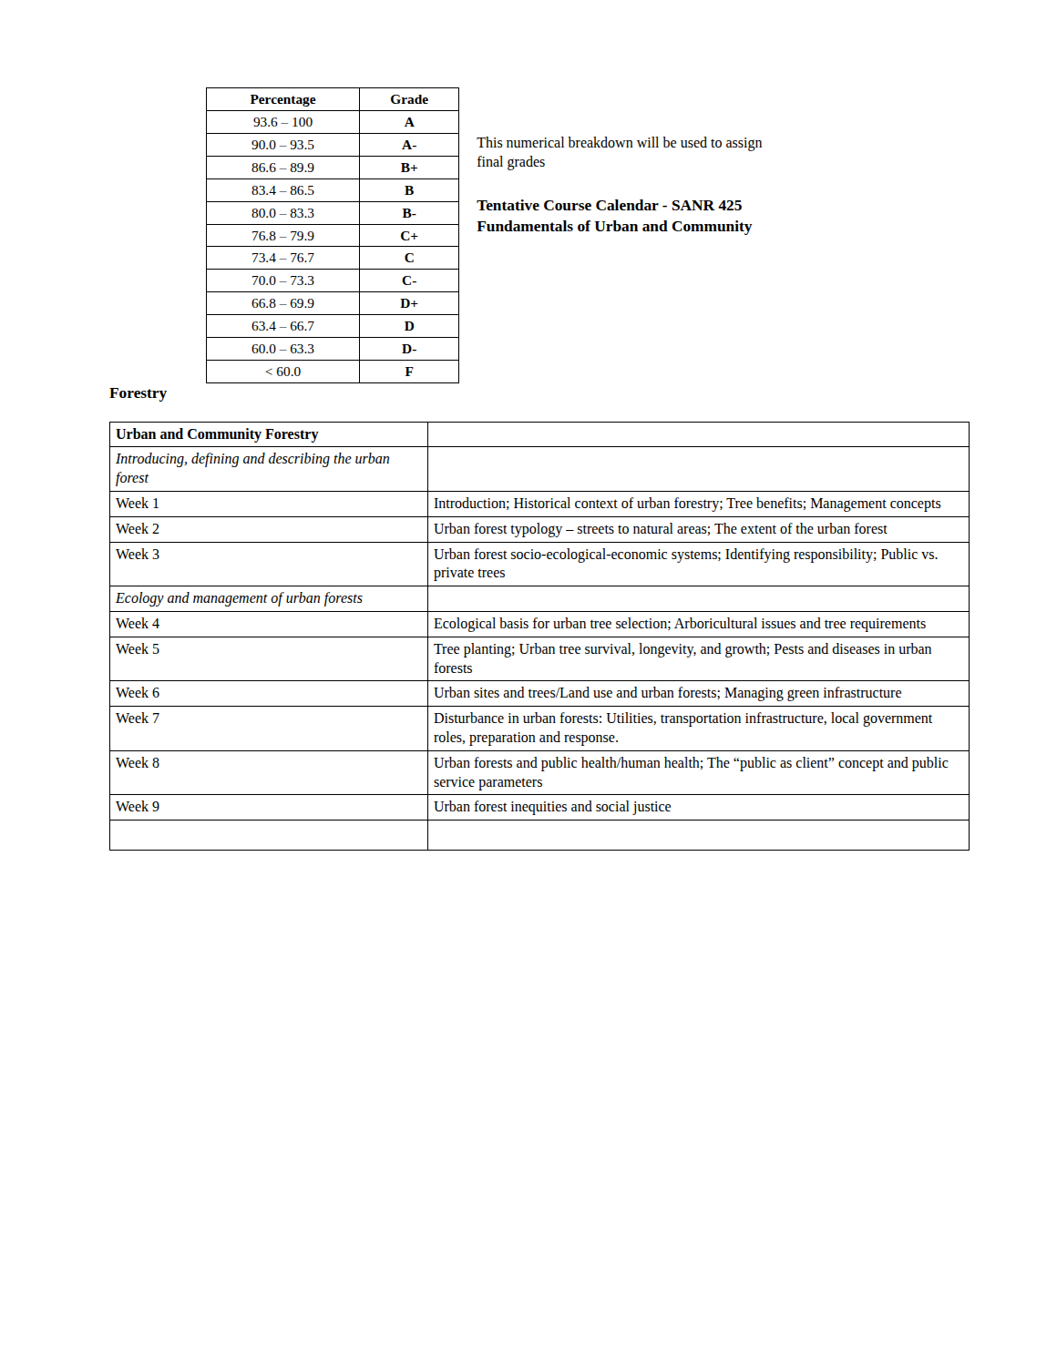| Percentage | Grade |
| --- | --- |
| 93.6 – 100 | A |
| 90.0 – 93.5 | A- |
| 86.6 – 89.9 | B+ |
| 83.4 – 86.5 | B |
| 80.0 – 83.3 | B- |
| 76.8 – 79.9 | C+ |
| 73.4 – 76.7 | C |
| 70.0 – 73.3 | C- |
| 66.8 – 69.9 | D+ |
| 63.4 – 66.7 | D |
| 60.0 – 63.3 | D- |
| < 60.0 | F |
This numerical breakdown will be used to assign final grades
Tentative Course Calendar - SANR 425 Fundamentals of Urban and Community
Forestry
| Urban and Community Forestry | |
| Introducing, defining and describing the urban forest | |
| Week 1 | Introduction; Historical context of urban forestry; Tree benefits; Management concepts |
| Week 2 | Urban forest typology – streets to natural areas; The extent of the urban forest |
| Week 3 | Urban forest socio-ecological-economic systems; Identifying responsibility; Public vs. private trees |
| Ecology and management of urban forests | |
| Week 4 | Ecological basis for urban tree selection; Arboricultural issues and tree requirements |
| Week 5 | Tree planting; Urban tree survival, longevity, and growth; Pests and diseases in urban forests |
| Week 6 | Urban sites and trees/Land use and urban forests; Managing green infrastructure |
| Week 7 | Disturbance in urban forests: Utilities, transportation infrastructure, local government roles, preparation and response. |
| Week 8 | Urban forests and public health/human health; The “public as client” concept and public service parameters |
| Week 9 | Urban forest inequities and social justice |